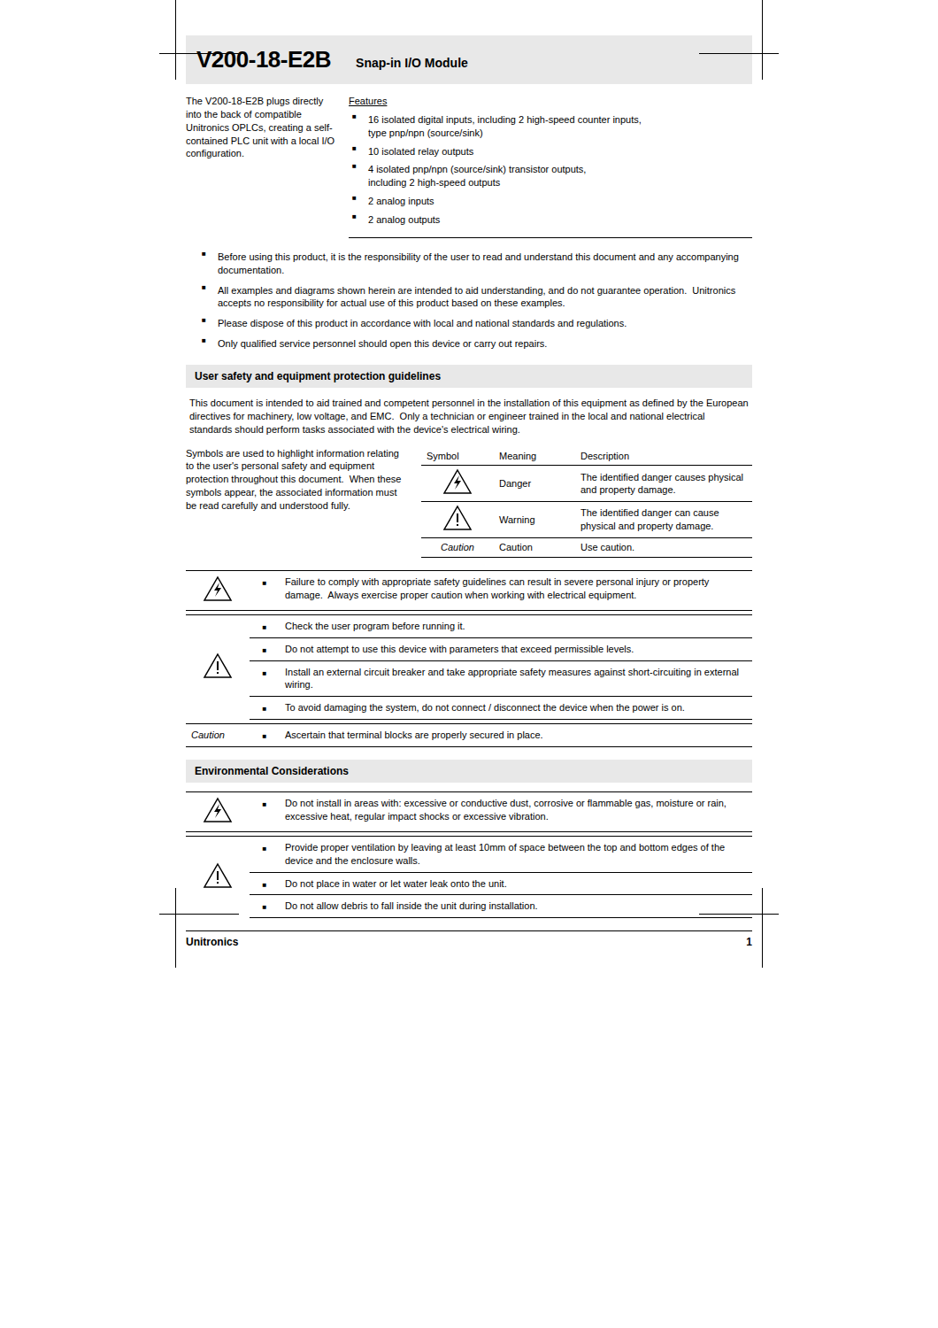V200-18-E2B
Snap-in I/O Module
The V200-18-E2B plugs directly into the back of compatible Unitronics OPLCs, creating a self-contained PLC unit with a local I/O configuration.
Features
16 isolated digital inputs, including 2 high-speed counter inputs,
type pnp/npn (source/sink)
10 isolated relay outputs
4 isolated pnp/npn (source/sink) transistor outputs,
including 2 high-speed outputs
2 analog inputs
2 analog outputs
Before using this product, it is the responsibility of the user to read and understand this document and any accompanying documentation.
All examples and diagrams shown herein are intended to aid understanding, and do not guarantee operation. Unitronics accepts no responsibility for actual use of this product based on these examples.
Please dispose of this product in accordance with local and national standards and regulations.
Only qualified service personnel should open this device or carry out repairs.
User safety and equipment protection guidelines
This document is intended to aid trained and competent personnel in the installation of this equipment as defined by the European directives for machinery, low voltage, and EMC. Only a technician or engineer trained in the local and national electrical standards should perform tasks associated with the device's electrical wiring.
Symbols are used to highlight information relating to the user's personal safety and equipment protection throughout this document. When these symbols appear, the associated information must be read carefully and understood fully.
| Symbol | Meaning | Description |
| --- | --- | --- |
| | Danger | The identified danger causes physical and property damage. |
| | Warning | The identified danger can cause physical and property damage. |
| Caution | Caution | Use caution. |
| | | Failure to comply with appropriate safety guidelines can result in severe personal injury or property damage. Always exercise proper caution when working with electrical equipment. |
| | | Check the user program before running it. |
| | Do not attempt to use this device with parameters that exceed permissible levels. |
| | Install an external circuit breaker and take appropriate safety measures against short-circuiting in external wiring. |
| | To avoid damaging the system, do not connect / disconnect the device when the power is on. |
| Caution | | Ascertain that terminal blocks are properly secured in place. |
Environmental Considerations
| | | Do not install in areas with: excessive or conductive dust, corrosive or flammable gas, moisture or rain, excessive heat, regular impact shocks or excessive vibration. |
| | | Provide proper ventilation by leaving at least 10mm of space between the top and bottom edges of the device and the enclosure walls. |
| | Do not place in water or let water leak onto the unit. |
| | Do not allow debris to fall inside the unit during installation. |
Unitronics
1